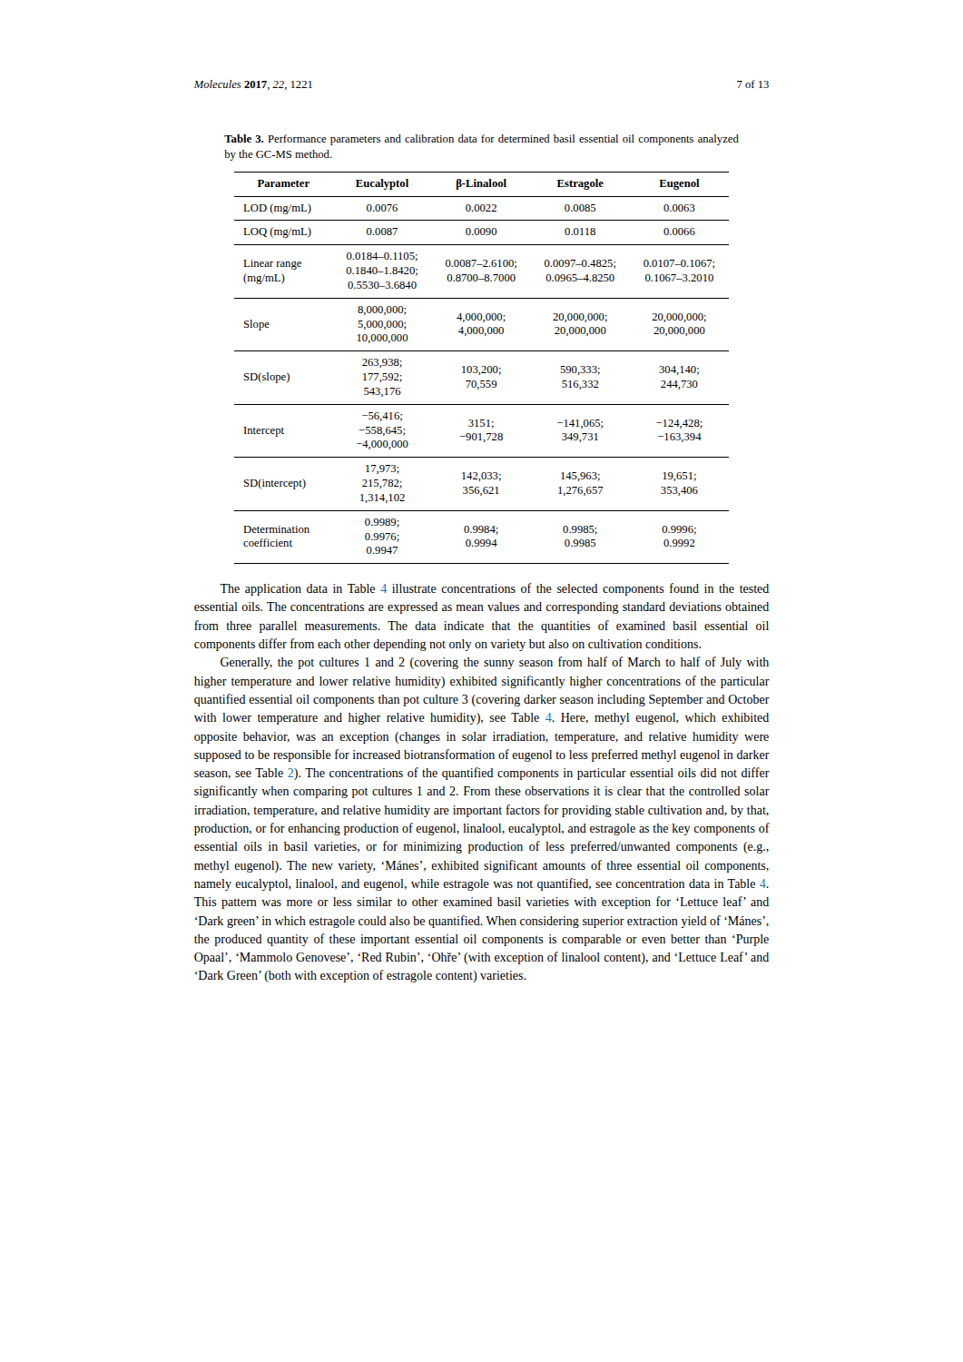Molecules 2017, 22, 1221
7 of 13
Table 3. Performance parameters and calibration data for determined basil essential oil components analyzed by the GC-MS method.
| Parameter | Eucalyptol | β-Linalool | Estragole | Eugenol |
| --- | --- | --- | --- | --- |
| LOD (mg/mL) | 0.0076 | 0.0022 | 0.0085 | 0.0063 |
| LOQ (mg/mL) | 0.0087 | 0.0090 | 0.0118 | 0.0066 |
| Linear range (mg/mL) | 0.0184–0.1105; 0.1840–1.8420; 0.5530–3.6840 | 0.0087–2.6100; 0.8700–8.7000 | 0.0097–0.4825; 0.0965–4.8250 | 0.0107–0.1067; 0.1067–3.2010 |
| Slope | 8,000,000; 5,000,000; 10,000,000 | 4,000,000; 4,000,000 | 20,000,000; 20,000,000 | 20,000,000; 20,000,000 |
| SD(slope) | 263,938; 177,592; 543,176 | 103,200; 70,559 | 590,333; 516,332 | 304,140; 244,730 |
| Intercept | −56,416; −558,645; −4,000,000 | 3151; −901,728 | −141,065; 349,731 | −124,428; −163,394 |
| SD(intercept) | 17,973; 215,782; 1,314,102 | 142,033; 356,621 | 145,963; 1,276,657 | 19,651; 353,406 |
| Determination coefficient | 0.9989; 0.9976; 0.9947 | 0.9984; 0.9994 | 0.9985; 0.9985 | 0.9996; 0.9992 |
The application data in Table 4 illustrate concentrations of the selected components found in the tested essential oils. The concentrations are expressed as mean values and corresponding standard deviations obtained from three parallel measurements. The data indicate that the quantities of examined basil essential oil components differ from each other depending not only on variety but also on cultivation conditions.
Generally, the pot cultures 1 and 2 (covering the sunny season from half of March to half of July with higher temperature and lower relative humidity) exhibited significantly higher concentrations of the particular quantified essential oil components than pot culture 3 (covering darker season including September and October with lower temperature and higher relative humidity), see Table 4. Here, methyl eugenol, which exhibited opposite behavior, was an exception (changes in solar irradiation, temperature, and relative humidity were supposed to be responsible for increased biotransformation of eugenol to less preferred methyl eugenol in darker season, see Table 2). The concentrations of the quantified components in particular essential oils did not differ significantly when comparing pot cultures 1 and 2. From these observations it is clear that the controlled solar irradiation, temperature, and relative humidity are important factors for providing stable cultivation and, by that, production, or for enhancing production of eugenol, linalool, eucalyptol, and estragole as the key components of essential oils in basil varieties, or for minimizing production of less preferred/unwanted components (e.g., methyl eugenol). The new variety, ‘Mánes’, exhibited significant amounts of three essential oil components, namely eucalyptol, linalool, and eugenol, while estragole was not quantified, see concentration data in Table 4. This pattern was more or less similar to other examined basil varieties with exception for ‘Lettuce leaf’ and ‘Dark green’ in which estragole could also be quantified. When considering superior extraction yield of ‘Mánes’, the produced quantity of these important essential oil components is comparable or even better than ‘Purple Opaal’, ‘Mammolo Genovese’, ‘Red Rubin’, ‘Ohře’ (with exception of linalool content), and ‘Lettuce Leaf’ and ‘Dark Green’ (both with exception of estragole content) varieties.